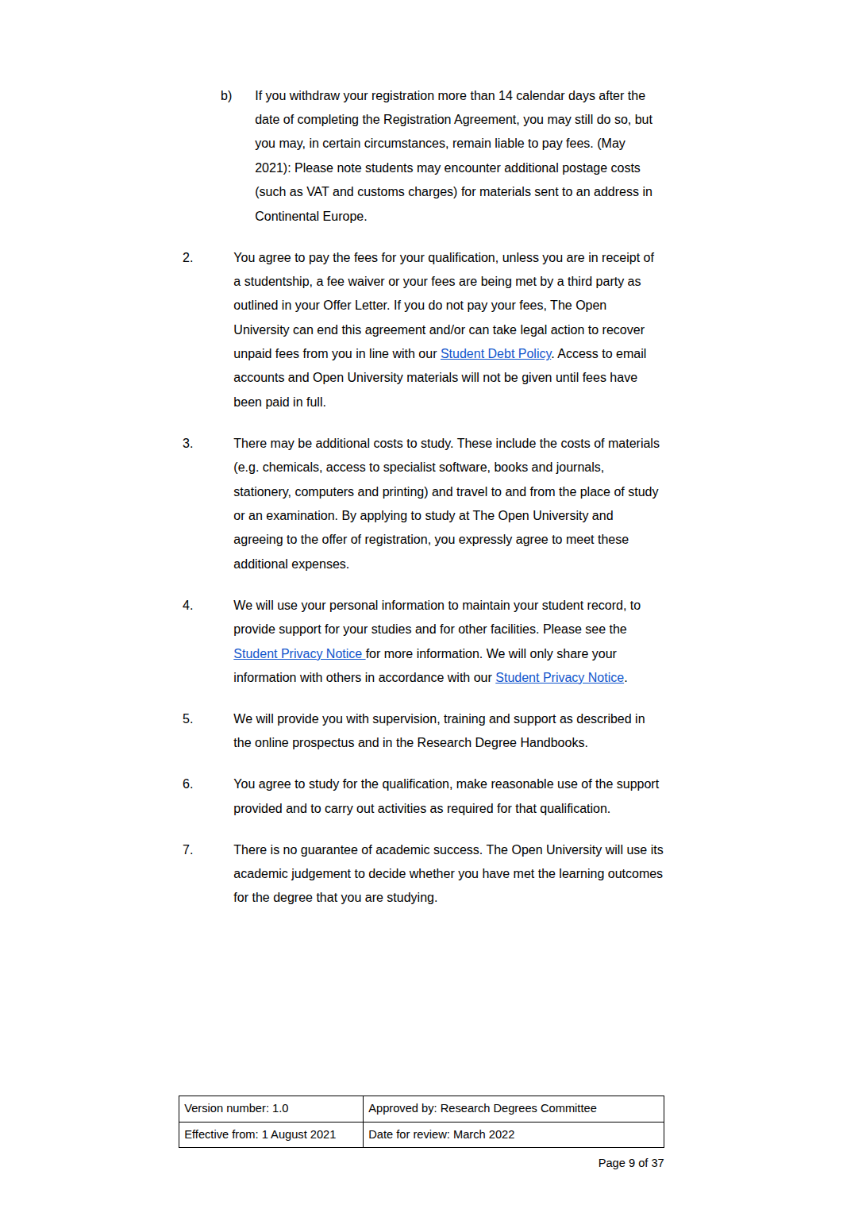b)
If you withdraw your registration more than 14 calendar days after the date of completing the Registration Agreement, you may still do so, but you may, in certain circumstances, remain liable to pay fees. (May 2021): Please note students may encounter additional postage costs (such as VAT and customs charges) for materials sent to an address in Continental Europe.
2.
You agree to pay the fees for your qualification, unless you are in receipt of a studentship, a fee waiver or your fees are being met by a third party as outlined in your Offer Letter. If you do not pay your fees, The Open University can end this agreement and/or can take legal action to recover unpaid fees from you in line with our Student Debt Policy. Access to email accounts and Open University materials will not be given until fees have been paid in full.
3.
There may be additional costs to study. These include the costs of materials (e.g. chemicals, access to specialist software, books and journals, stationery, computers and printing) and travel to and from the place of study or an examination. By applying to study at The Open University and agreeing to the offer of registration, you expressly agree to meet these additional expenses.
4.
We will use your personal information to maintain your student record, to provide support for your studies and for other facilities. Please see the Student Privacy Notice for more information. We will only share your information with others in accordance with our Student Privacy Notice.
5.
We will provide you with supervision, training and support as described in the online prospectus and in the Research Degree Handbooks.
6.
You agree to study for the qualification, make reasonable use of the support provided and to carry out activities as required for that qualification.
7.
There is no guarantee of academic success. The Open University will use its academic judgement to decide whether you have met the learning outcomes for the degree that you are studying.
| Version number: 1.0 | Approved by: Research Degrees Committee |
| Effective from: 1 August 2021 | Date for review: March 2022 |
Page 9 of 37